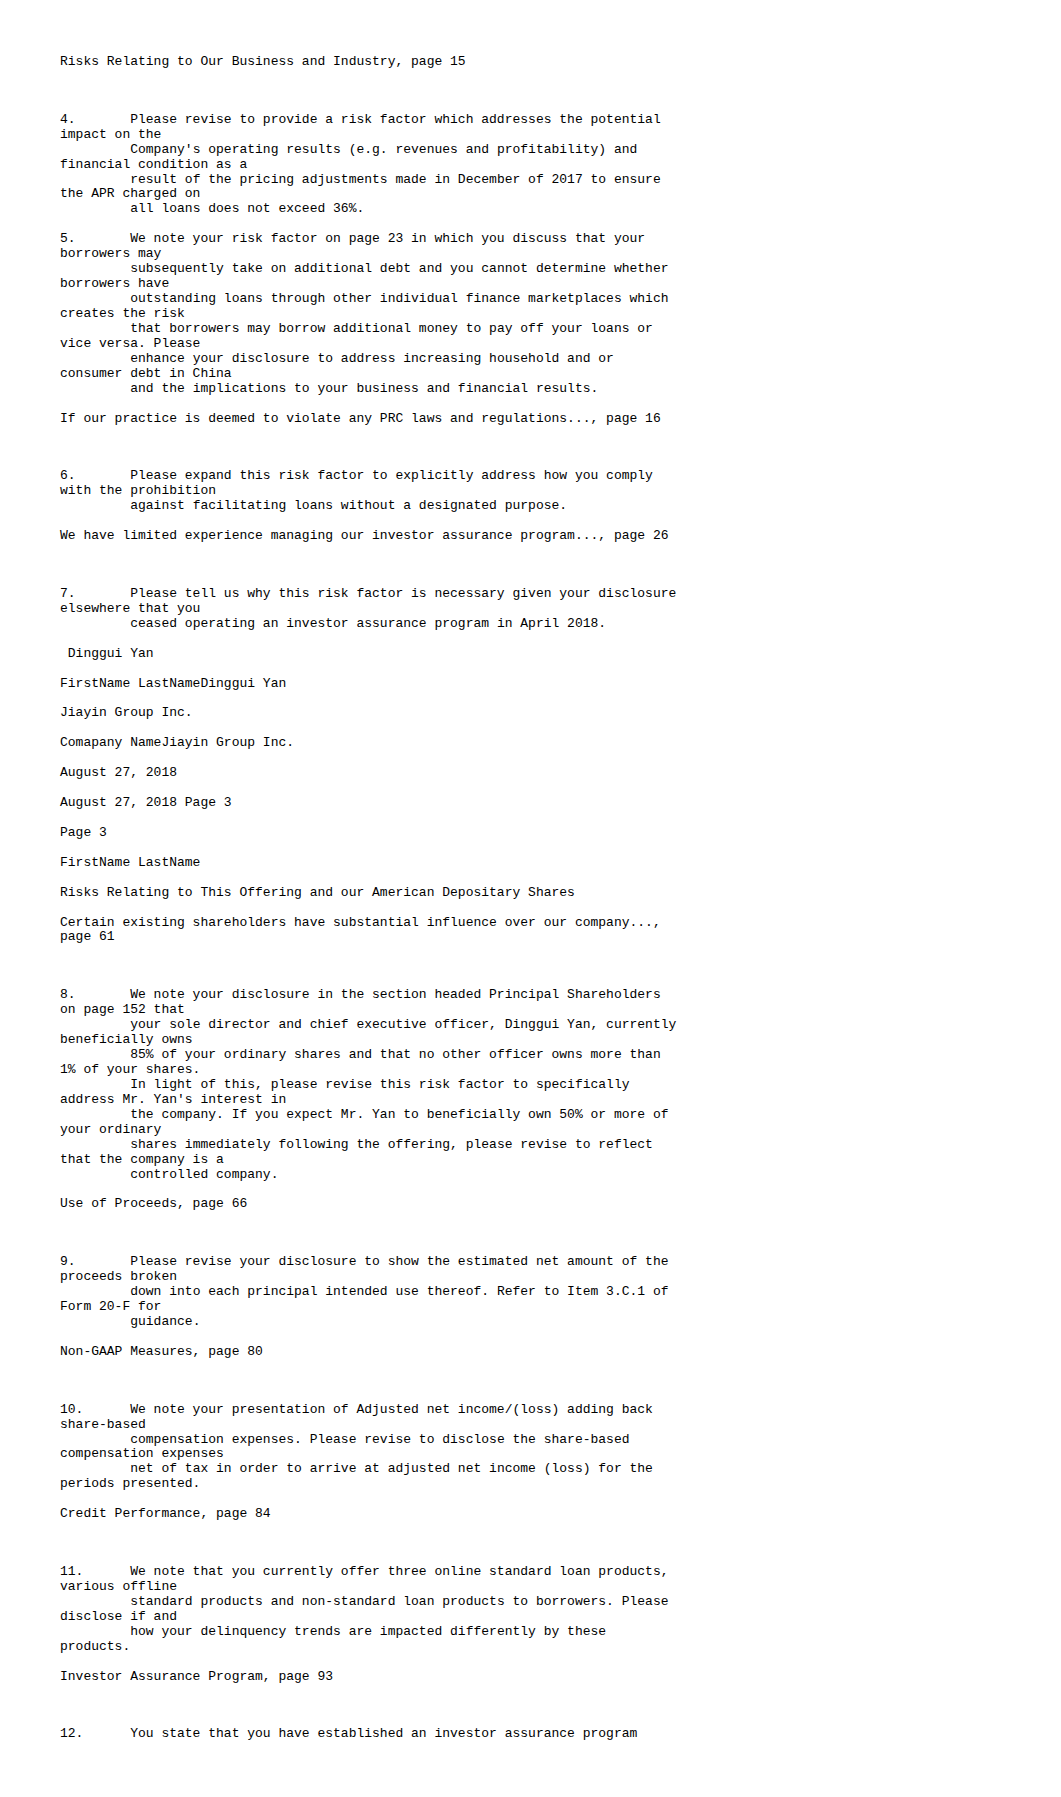Risks Relating to Our Business and Industry, page 15
4. Please revise to provide a risk factor which addresses the potential impact on the Company's operating results (e.g. revenues and profitability) and financial condition as a result of the pricing adjustments made in December of 2017 to ensure the APR charged on all loans does not exceed 36%.
5. We note your risk factor on page 23 in which you discuss that your borrowers may subsequently take on additional debt and you cannot determine whether borrowers have outstanding loans through other individual finance marketplaces which creates the risk that borrowers may borrow additional money to pay off your loans or vice versa. Please enhance your disclosure to address increasing household and or consumer debt in China and the implications to your business and financial results.
If our practice is deemed to violate any PRC laws and regulations..., page 16
6. Please expand this risk factor to explicitly address how you comply with the prohibition against facilitating loans without a designated purpose.
We have limited experience managing our investor assurance program..., page 26
7. Please tell us why this risk factor is necessary given your disclosure elsewhere that you ceased operating an investor assurance program in April 2018.
Dinggui Yan
FirstName LastNameDinggui Yan
Jiayin Group Inc.
Comapany NameJiayin Group Inc.
August 27, 2018
August 27, 2018 Page 3
Page 3
FirstName LastName
Risks Relating to This Offering and our American Depositary Shares
Certain existing shareholders have substantial influence over our company..., page 61
8. We note your disclosure in the section headed Principal Shareholders on page 152 that your sole director and chief executive officer, Dinggui Yan, currently beneficially owns 85% of your ordinary shares and that no other officer owns more than 1% of your shares. In light of this, please revise this risk factor to specifically address Mr. Yan's interest in the company. If you expect Mr. Yan to beneficially own 50% or more of your ordinary shares immediately following the offering, please revise to reflect that the company is a controlled company.
Use of Proceeds, page 66
9. Please revise your disclosure to show the estimated net amount of the proceeds broken down into each principal intended use thereof. Refer to Item 3.C.1 of Form 20-F for guidance.
Non-GAAP Measures, page 80
10. We note your presentation of Adjusted net income/(loss) adding back share-based compensation expenses. Please revise to disclose the share-based compensation expenses net of tax in order to arrive at adjusted net income (loss) for the periods presented.
Credit Performance, page 84
11. We note that you currently offer three online standard loan products, various offline standard products and non-standard loan products to borrowers. Please disclose if and how your delinquency trends are impacted differently by these products.
Investor Assurance Program, page 93
12. You state that you have established an investor assurance program